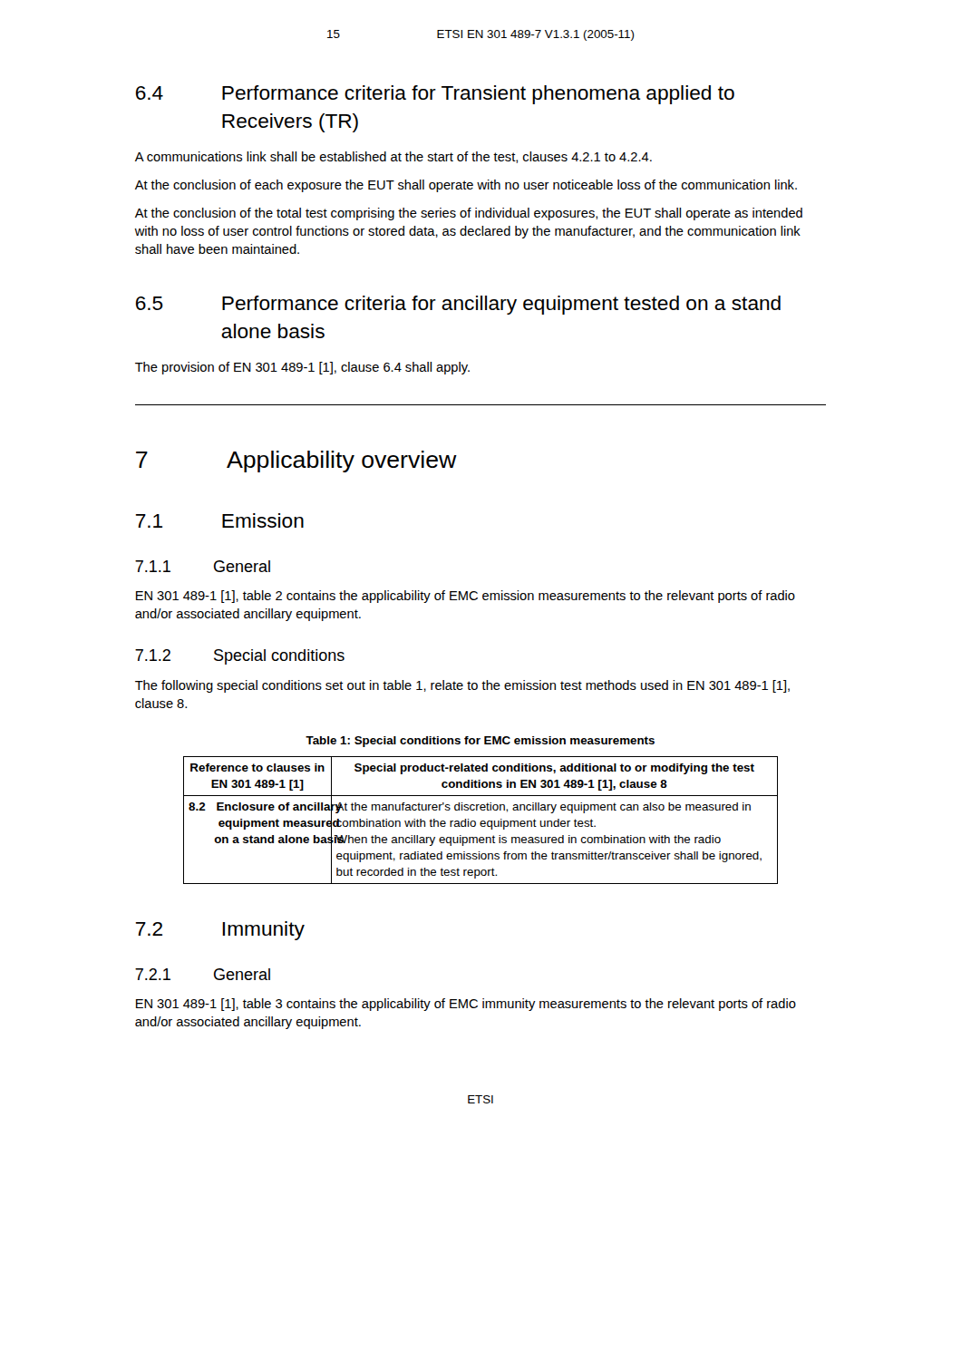15 ETSI EN 301 489-7 V1.3.1 (2005-11)
6.4 Performance criteria for Transient phenomena applied to Receivers (TR)
A communications link shall be established at the start of the test, clauses 4.2.1 to 4.2.4.
At the conclusion of each exposure the EUT shall operate with no user noticeable loss of the communication link.
At the conclusion of the total test comprising the series of individual exposures, the EUT shall operate as intended with no loss of user control functions or stored data, as declared by the manufacturer, and the communication link shall have been maintained.
6.5 Performance criteria for ancillary equipment tested on a stand alone basis
The provision of EN 301 489-1 [1], clause 6.4 shall apply.
7 Applicability overview
7.1 Emission
7.1.1 General
EN 301 489-1 [1], table 2 contains the applicability of EMC emission measurements to the relevant ports of radio and/or associated ancillary equipment.
7.1.2 Special conditions
The following special conditions set out in table 1, relate to the emission test methods used in EN 301 489-1 [1], clause 8.
Table 1: Special conditions for EMC emission measurements
| Reference to clauses in EN 301 489-1 [1] | Special product-related conditions, additional to or modifying the test conditions in EN 301 489-1 [1], clause 8 |
| --- | --- |
| 8.2 Enclosure of ancillary equipment measured on a stand alone basis | At the manufacturer's discretion, ancillary equipment can also be measured in combination with the radio equipment under test. When the ancillary equipment is measured in combination with the radio equipment, radiated emissions from the transmitter/transceiver shall be ignored, but recorded in the test report. |
7.2 Immunity
7.2.1 General
EN 301 489-1 [1], table 3 contains the applicability of EMC immunity measurements to the relevant ports of radio and/or associated ancillary equipment.
ETSI